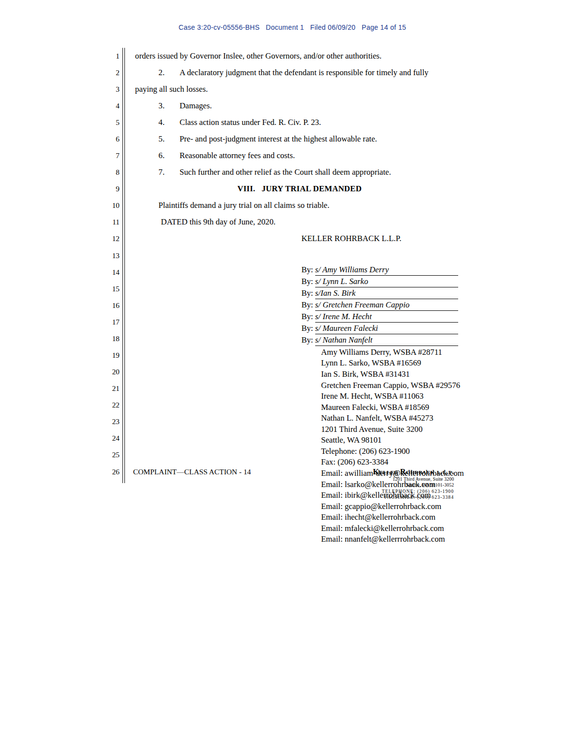Case 3:20-cv-05556-BHS Document 1 Filed 06/09/20 Page 14 of 15
1 2 3 4 5 6 7 8 9 10 11 12 13 14 15 16 17 18 19 20 21 22 23 24 25 26
orders issued by Governor Inslee, other Governors, and/or other authorities.
2.
A declaratory judgment that the defendant is responsible for timely and fully
paying all such losses.
3.
Damages.
4.
Class action status under Fed. R. Civ. P. 23.
5.
Pre- and post-judgment interest at the highest allowable rate.
6.
Reasonable attorney fees and costs.
7.
Such further and other relief as the Court shall deem appropriate.
VIII. JURY TRIAL DEMANDED
Plaintiffs demand a jury trial on all claims so triable.
DATED this 9th day of June, 2020.
KELLER ROHRBACK L.L.P.
By: s/ Amy Williams Derry
By: s/ Lynn L. Sarko
By: s/Ian S. Birk
By: s/ Gretchen Freeman Cappio
By: s/ Irene M. Hecht
By: s/ Maureen Falecki
By: s/ Nathan Nanfelt
Amy Williams Derry, WSBA #28711
Lynn L. Sarko, WSBA #16569
Ian S. Birk, WSBA #31431
Gretchen Freeman Cappio, WSBA #29576
Irene M. Hecht, WSBA #11063
Maureen Falecki, WSBA #18569
Nathan L. Nanfelt, WSBA #45273
1201 Third Avenue, Suite 3200
Seattle, WA 98101
Telephone: (206) 623-1900
Fax: (206) 623-3384
Email: awilliam-derry@kellerrohrback.com
Email: lsarko@kellerrohrback.com
Email: ibirk@kellerrohrback.com
Email: gcappio@kellerrohrback.com
Email: ihecht@kellerrohrback.com
Email: mfalecki@kellerrohrback.com
Email: nnanfelt@kellerrrohrback.com
COMPLAINT—CLASS ACTION - 14
Keller Rohrback l.l.p.
1201 Third Avenue, Suite 3200
Seattle, WA 98101-3052
TELEPHONE: (206) 623-1900
FACSIMILE: (206) 623-3384